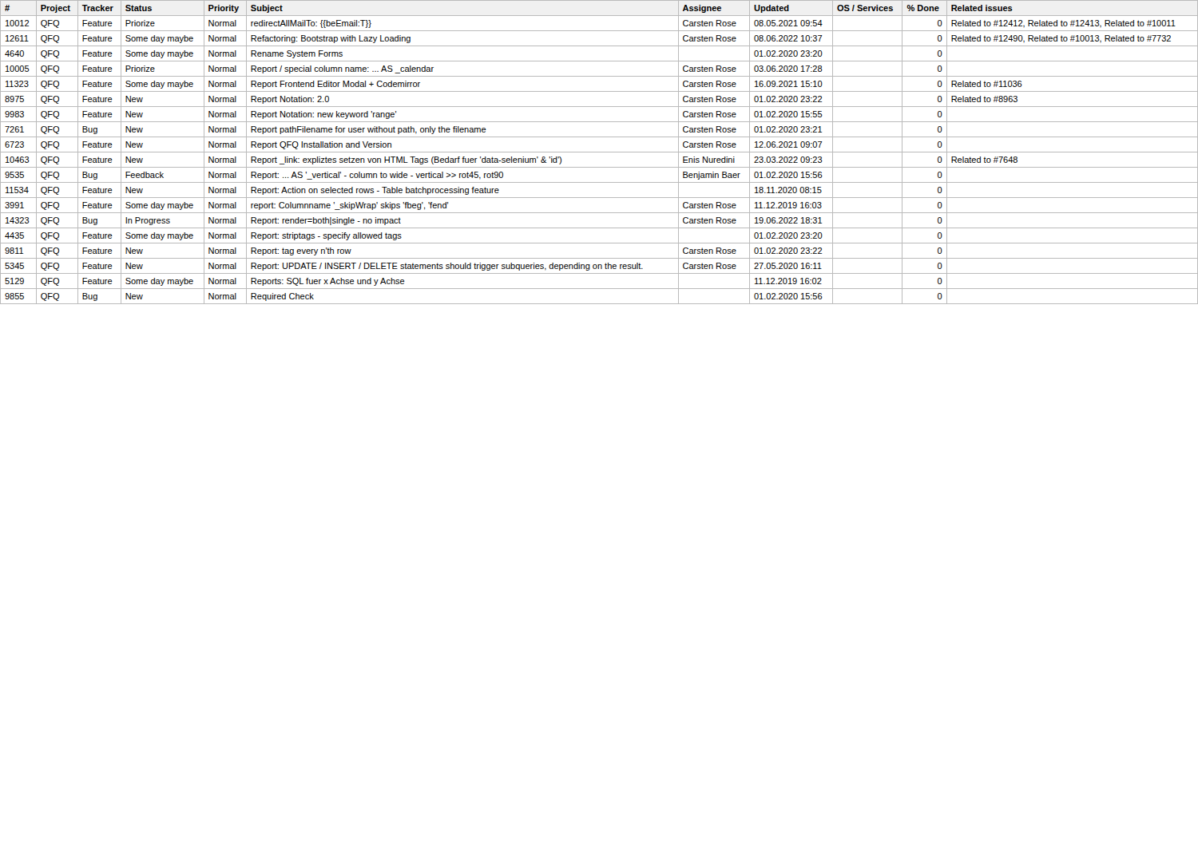| # | Project | Tracker | Status | Priority | Subject | Assignee | Updated | OS / Services | % Done | Related issues |
| --- | --- | --- | --- | --- | --- | --- | --- | --- | --- | --- |
| 10012 | QFQ | Feature | Priorize | Normal | redirectAllMailTo: {{beEmail:T}} | Carsten Rose | 08.05.2021 09:54 | | 0 | Related to #12412, Related to #12413, Related to #10011 |
| 12611 | QFQ | Feature | Some day maybe | Normal | Refactoring: Bootstrap with Lazy Loading | Carsten Rose | 08.06.2022 10:37 | | 0 | Related to #12490, Related to #10013, Related to #7732 |
| 4640 | QFQ | Feature | Some day maybe | Normal | Rename System Forms | | 01.02.2020 23:20 | | 0 | |
| 10005 | QFQ | Feature | Priorize | Normal | Report / special column name: ... AS _calendar | Carsten Rose | 03.06.2020 17:28 | | 0 | |
| 11323 | QFQ | Feature | Some day maybe | Normal | Report Frontend Editor Modal + Codemirror | Carsten Rose | 16.09.2021 15:10 | | 0 | Related to #11036 |
| 8975 | QFQ | Feature | New | Normal | Report Notation: 2.0 | Carsten Rose | 01.02.2020 23:22 | | 0 | Related to #8963 |
| 9983 | QFQ | Feature | New | Normal | Report Notation: new keyword 'range' | Carsten Rose | 01.02.2020 15:55 | | 0 | |
| 7261 | QFQ | Bug | New | Normal | Report pathFilename for user without path, only the filename | Carsten Rose | 01.02.2020 23:21 | | 0 | |
| 6723 | QFQ | Feature | New | Normal | Report QFQ Installation and Version | Carsten Rose | 12.06.2021 09:07 | | 0 | |
| 10463 | QFQ | Feature | New | Normal | Report _link: expliztes setzen von HTML Tags (Bedarf fuer 'data-selenium' & 'id') | Enis Nuredini | 23.03.2022 09:23 | | 0 | Related to #7648 |
| 9535 | QFQ | Bug | Feedback | Normal | Report: ... AS '_vertical' - column to wide - vertical >> rot45, rot90 | Benjamin Baer | 01.02.2020 15:56 | | 0 | |
| 11534 | QFQ | Feature | New | Normal | Report: Action on selected rows - Table batchprocessing feature | | 18.11.2020 08:15 | | 0 | |
| 3991 | QFQ | Feature | Some day maybe | Normal | report: Columnname '_skipWrap' skips 'fbeg', 'fend' | Carsten Rose | 11.12.2019 16:03 | | 0 | |
| 14323 | QFQ | Bug | In Progress | Normal | Report: render=both/single - no impact | Carsten Rose | 19.06.2022 18:31 | | 0 | |
| 4435 | QFQ | Feature | Some day maybe | Normal | Report: striptags - specify allowed tags | | 01.02.2020 23:20 | | 0 | |
| 9811 | QFQ | Feature | New | Normal | Report: tag every n'th row | Carsten Rose | 01.02.2020 23:22 | | 0 | |
| 5345 | QFQ | Feature | New | Normal | Report: UPDATE / INSERT / DELETE statements should trigger subqueries, depending on the result. | Carsten Rose | 27.05.2020 16:11 | | 0 | |
| 5129 | QFQ | Feature | Some day maybe | Normal | Reports: SQL fuer x Achse und y Achse | | 11.12.2019 16:02 | | 0 | |
| 9855 | QFQ | Bug | New | Normal | Required Check | | 01.02.2020 15:56 | | 0 | |